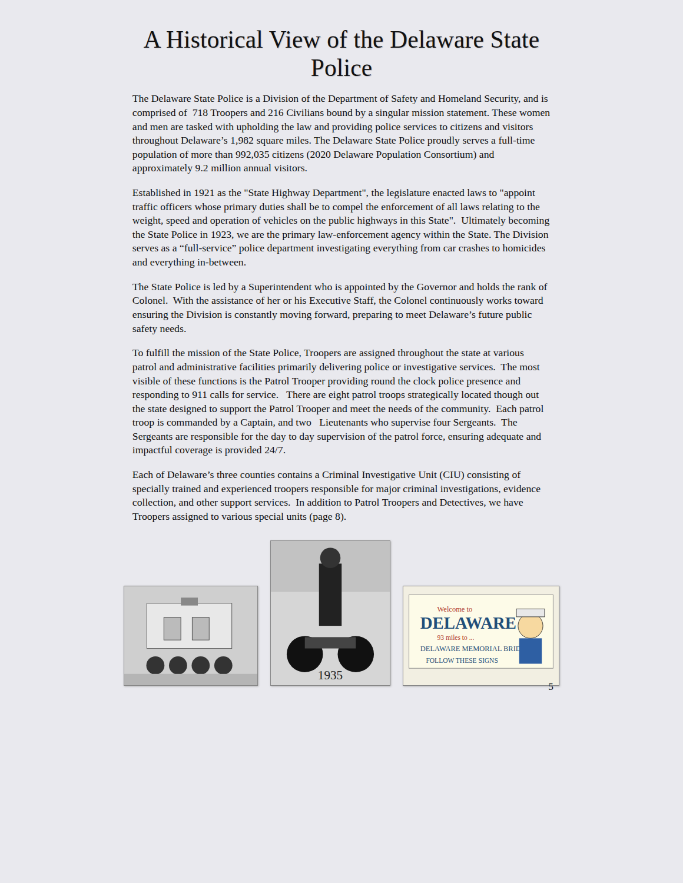A Historical View of the Delaware State Police
The Delaware State Police is a Division of the Department of Safety and Homeland Security, and is comprised of 718 Troopers and 216 Civilians bound by a singular mission statement. These women and men are tasked with upholding the law and providing police services to citizens and visitors throughout Delaware’s 1,982 square miles. The Delaware State Police proudly serves a full-time population of more than 992,035 citizens (2020 Delaware Population Consortium) and approximately 9.2 million annual visitors.
Established in 1921 as the "State Highway Department", the legislature enacted laws to "appoint traffic officers whose primary duties shall be to compel the enforcement of all laws relating to the weight, speed and operation of vehicles on the public highways in this State". Ultimately becoming the State Police in 1923, we are the primary law-enforcement agency within the State. The Division serves as a “full-service” police department investigating everything from car crashes to homicides and everything in-between.
The State Police is led by a Superintendent who is appointed by the Governor and holds the rank of Colonel. With the assistance of her or his Executive Staff, the Colonel continuously works toward ensuring the Division is constantly moving forward, preparing to meet Delaware’s future public safety needs.
To fulfill the mission of the State Police, Troopers are assigned throughout the state at various patrol and administrative facilities primarily delivering police or investigative services. The most visible of these functions is the Patrol Trooper providing round the clock police presence and responding to 911 calls for service. There are eight patrol troops strategically located though out the state designed to support the Patrol Trooper and meet the needs of the community. Each patrol troop is commanded by a Captain, and two Lieutenants who supervise four Sergeants. The Sergeants are responsible for the day to day supervision of the patrol force, ensuring adequate and impactful coverage is provided 24/7.
Each of Delaware’s three counties contains a Criminal Investigative Unit (CIU) consisting of specially trained and experienced troopers responsible for major criminal investigations, evidence collection, and other support services. In addition to Patrol Troopers and Detectives, we have Troopers assigned to various special units (page 8).
5